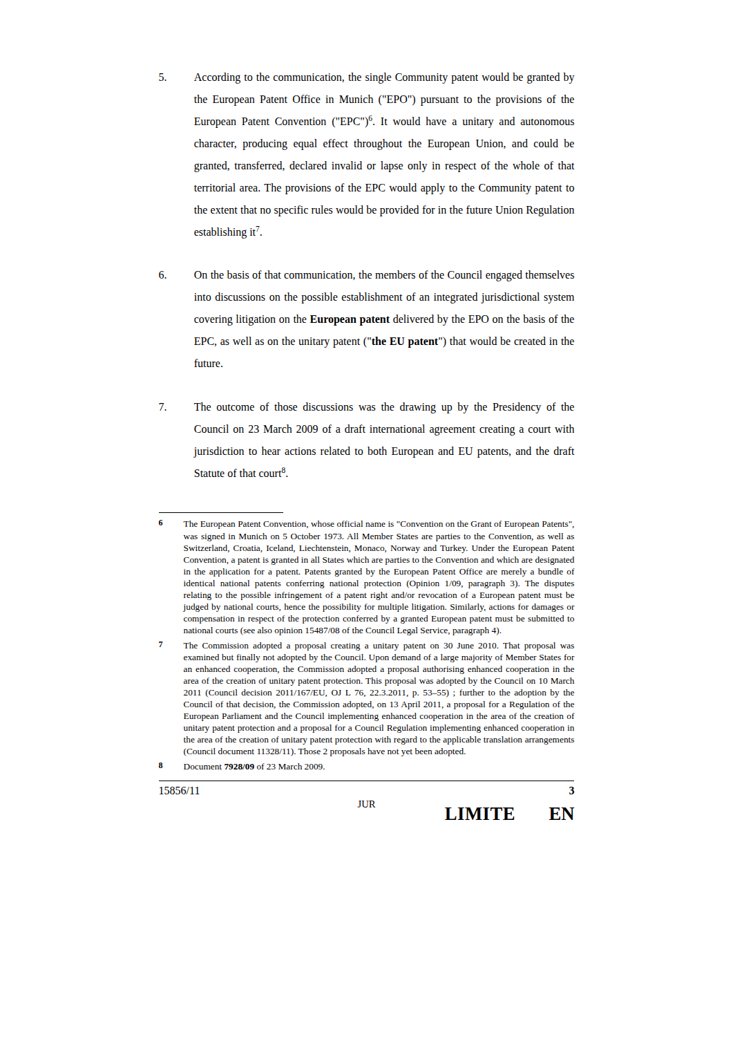5. According to the communication, the single Community patent would be granted by the European Patent Office in Munich ("EPO") pursuant to the provisions of the European Patent Convention ("EPC")6. It would have a unitary and autonomous character, producing equal effect throughout the European Union, and could be granted, transferred, declared invalid or lapse only in respect of the whole of that territorial area. The provisions of the EPC would apply to the Community patent to the extent that no specific rules would be provided for in the future Union Regulation establishing it7.
6. On the basis of that communication, the members of the Council engaged themselves into discussions on the possible establishment of an integrated jurisdictional system covering litigation on the European patent delivered by the EPO on the basis of the EPC, as well as on the unitary patent ("the EU patent") that would be created in the future.
7. The outcome of those discussions was the drawing up by the Presidency of the Council on 23 March 2009 of a draft international agreement creating a court with jurisdiction to hear actions related to both European and EU patents, and the draft Statute of that court8.
| 6 | The European Patent Convention, whose official name is "Convention on the Grant of European Patents", was signed in Munich on 5 October 1973. All Member States are parties to the Convention, as well as Switzerland, Croatia, Iceland, Liechtenstein, Monaco, Norway and Turkey. Under the European Patent Convention, a patent is granted in all States which are parties to the Convention and which are designated in the application for a patent. Patents granted by the European Patent Office are merely a bundle of identical national patents conferring national protection (Opinion 1/09, paragraph 3). The disputes relating to the possible infringement of a patent right and/or revocation of a European patent must be judged by national courts, hence the possibility for multiple litigation. Similarly, actions for damages or compensation in respect of the protection conferred by a granted European patent must be submitted to national courts (see also opinion 15487/08 of the Council Legal Service, paragraph 4). |
| 7 | The Commission adopted a proposal creating a unitary patent on 30 June 2010. That proposal was examined but finally not adopted by the Council. Upon demand of a large majority of Member States for an enhanced cooperation, the Commission adopted a proposal authorising enhanced cooperation in the area of the creation of unitary patent protection. This proposal was adopted by the Council on 10 March 2011 (Council decision 2011/167/EU, OJ L 76, 22.3.2011, p. 53–55) ; further to the adoption by the Council of that decision, the Commission adopted, on 13 April 2011, a proposal for a Regulation of the European Parliament and the Council implementing enhanced cooperation in the area of the creation of unitary patent protection and a proposal for a Council Regulation implementing enhanced cooperation in the area of the creation of unitary patent protection with regard to the applicable translation arrangements (Council document 11328/11). Those 2 proposals have not yet been adopted. |
| 8 | Document 7928/09 of 23 March 2009. |
15856/11 3 JUR LIMITE EN